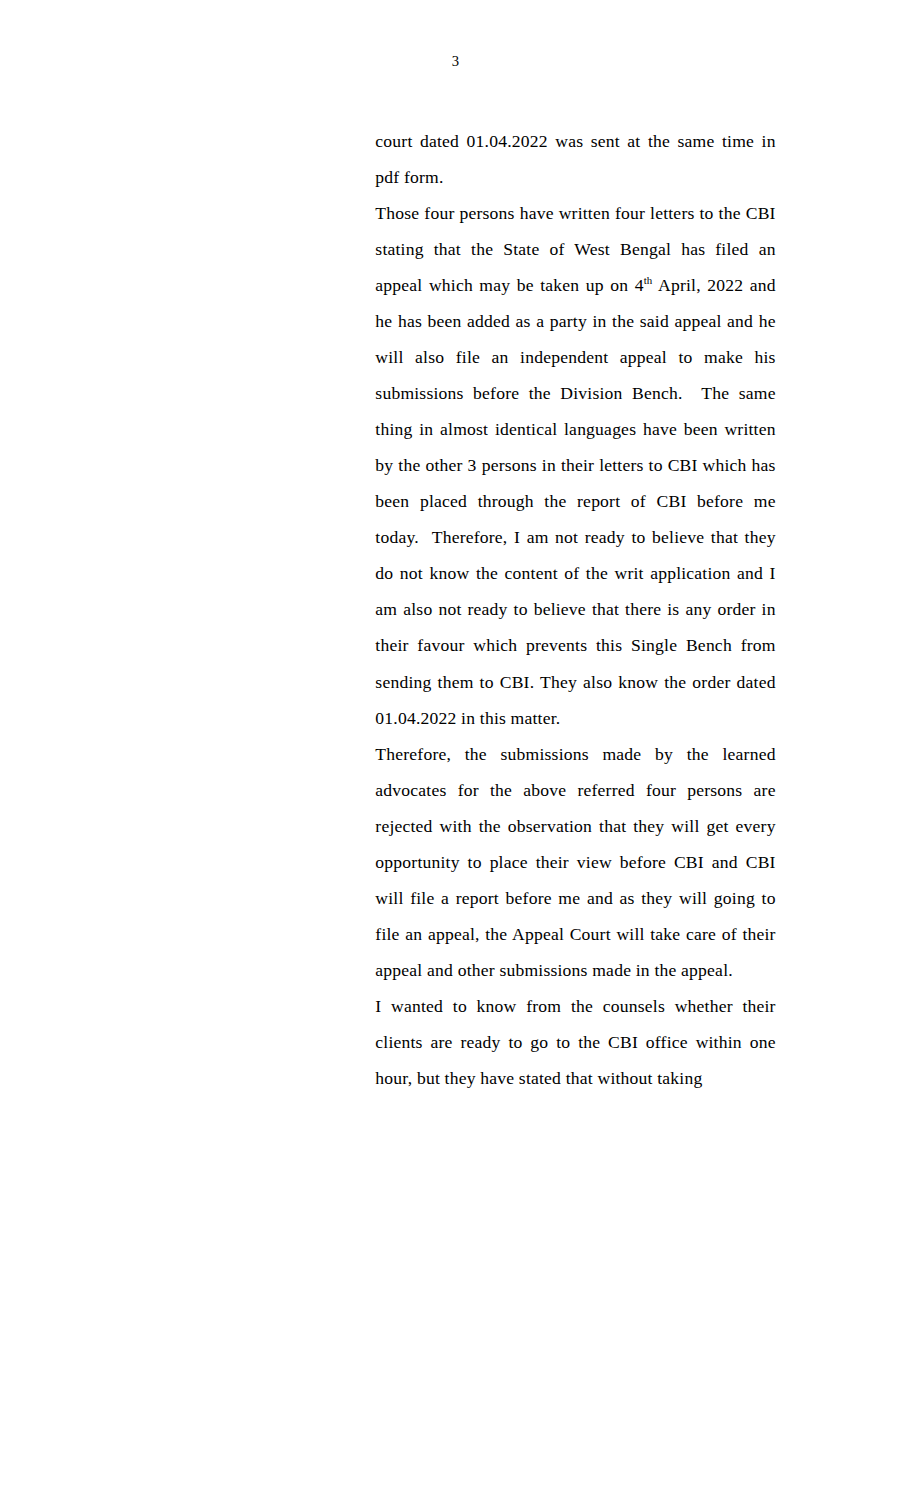3
court dated 01.04.2022 was sent at the same time in pdf form.
Those four persons have written four letters to the CBI stating that the State of West Bengal has filed an appeal which may be taken up on 4th April, 2022 and he has been added as a party in the said appeal and he will also file an independent appeal to make his submissions before the Division Bench. The same thing in almost identical languages have been written by the other 3 persons in their letters to CBI which has been placed through the report of CBI before me today. Therefore, I am not ready to believe that they do not know the content of the writ application and I am also not ready to believe that there is any order in their favour which prevents this Single Bench from sending them to CBI. They also know the order dated 01.04.2022 in this matter.
Therefore, the submissions made by the learned advocates for the above referred four persons are rejected with the observation that they will get every opportunity to place their view before CBI and CBI will file a report before me and as they will going to file an appeal, the Appeal Court will take care of their appeal and other submissions made in the appeal.
I wanted to know from the counsels whether their clients are ready to go to the CBI office within one hour, but they have stated that without taking